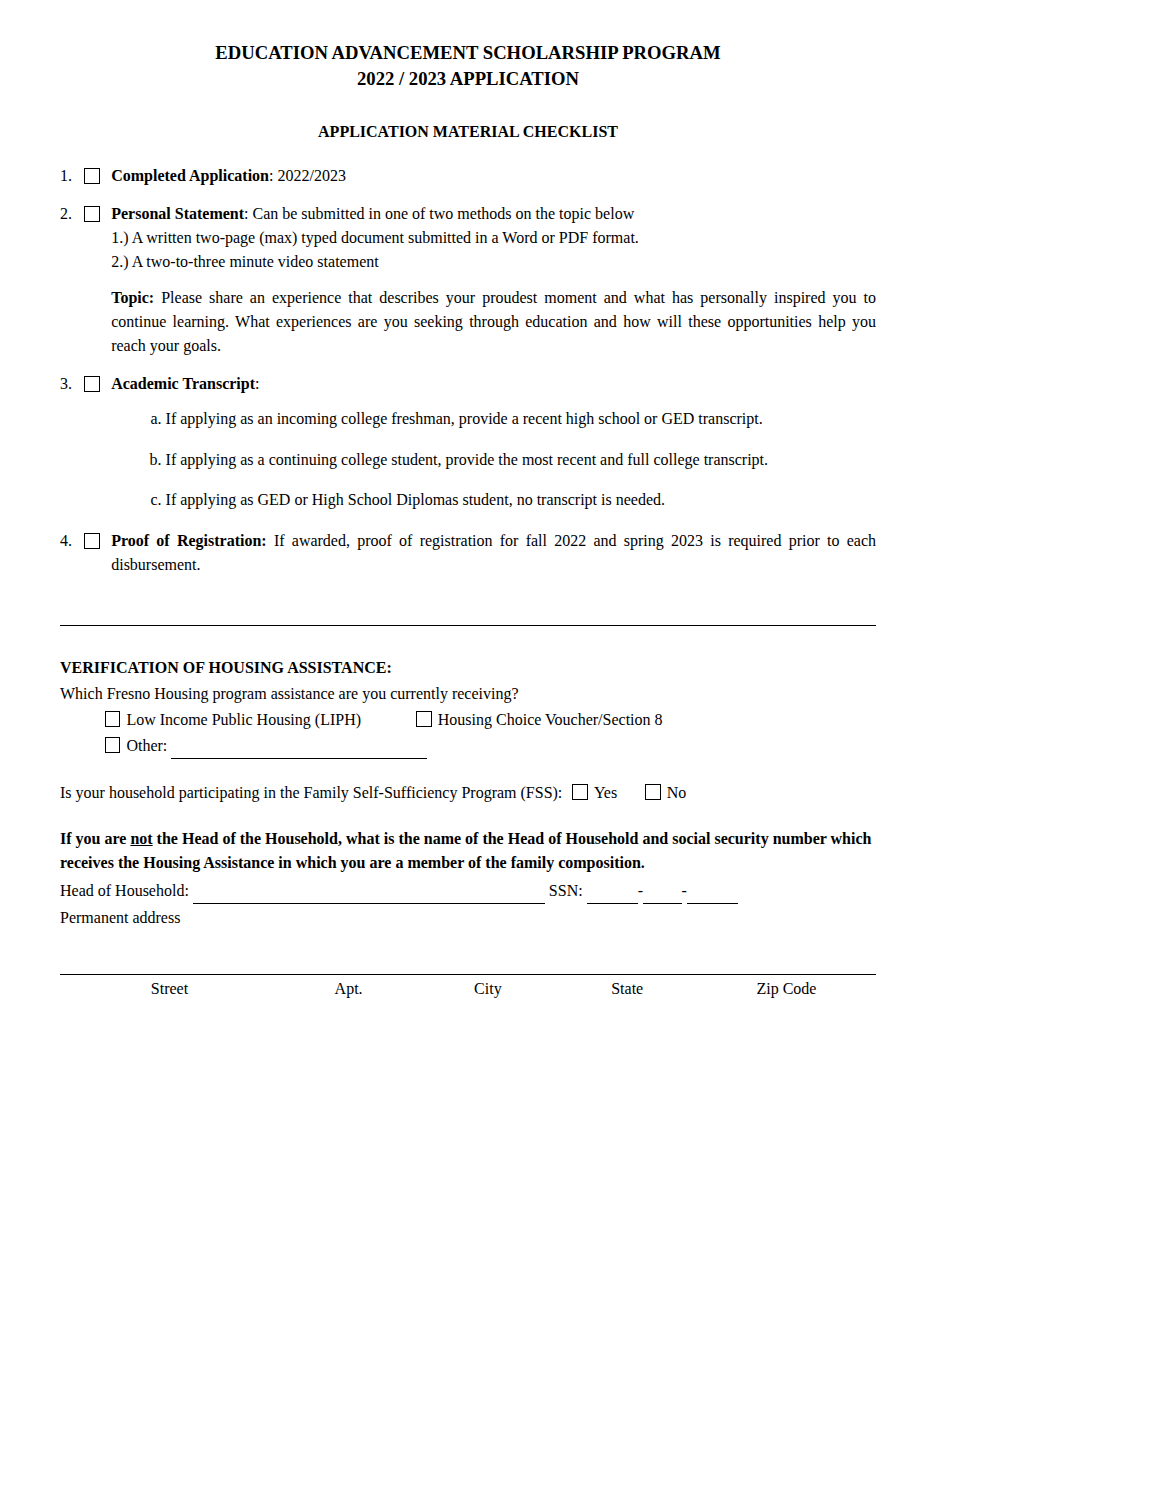EDUCATION ADVANCEMENT SCHOLARSHIP PROGRAM
2022 / 2023 APPLICATION
APPLICATION MATERIAL CHECKLIST
Completed Application: 2022/2023
Personal Statement: Can be submitted in one of two methods on the topic below
1.) A written two-page (max) typed document submitted in a Word or PDF format.
2.) A two-to-three minute video statement
Topic: Please share an experience that describes your proudest moment and what has personally inspired you to continue learning. What experiences are you seeking through education and how will these opportunities help you reach your goals.
Academic Transcript:
If applying as an incoming college freshman, provide a recent high school or GED transcript.
If applying as a continuing college student, provide the most recent and full college transcript.
If applying as GED or High School Diplomas student, no transcript is needed.
Proof of Registration: If awarded, proof of registration for fall 2022 and spring 2023 is required prior to each disbursement.
VERIFICATION OF HOUSING ASSISTANCE:
Which Fresno Housing program assistance are you currently receiving?
Low Income Public Housing (LIPH) Housing Choice Voucher/Section 8
Other:
Is your household participating in the Family Self-Sufficiency Program (FSS): Yes No
If you are not the Head of the Household, what is the name of the Head of Household and social security number which receives the Housing Assistance in which you are a member of the family composition.
Head of Household: SSN: - -
Permanent address
| Street | Apt. | City | State | Zip Code |